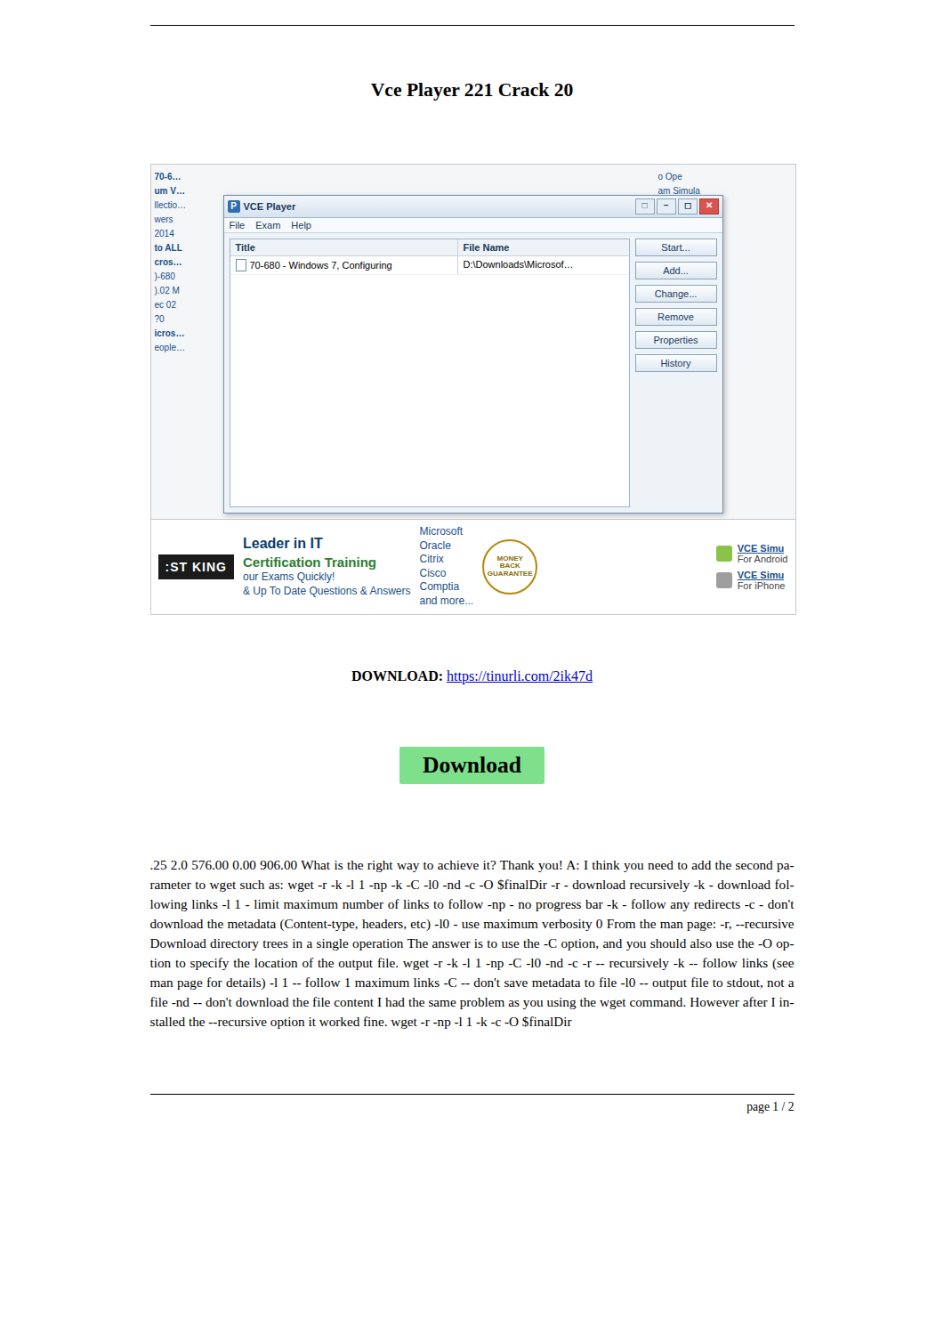Vce Player 221 Crack 20
70-6…
um V…
llectio…
wers
2014
to ALL
cros…
)-680
).02 M
ec 02
?0
icros…
eople…
o Ope
am Simula
E Exam
or Window
P VCE Player
□–◻✕
File Exam Help
Title
File Name
70-680 - Windows 7, Configuring
D:\Downloads\Microsof…
Start... Add... Change... Remove Properties History
:ST KING
Leader in IT
Certification Training
our Exams Quickly!
& Up To Date Questions & Answers
Microsoft
Oracle
Citrix
Cisco
Comptia
and more...
MONEY BACK
GUARANTEE
VCE Simu
For Android
VCE Simu
For iPhone
DOWNLOAD: https://tinurli.com/2ik47d
Download
.25 2.0 576.00 0.00 906.00 What is the right way to achieve it? Thank you! A: I think you need to add the second parameter to wget such as: wget -r -k -l 1 -np -k -C -l0 -nd -c -O $finalDir -r - download recursively -k - download following links -l 1 - limit maximum number of links to follow -np - no progress bar -k - follow any redirects -c - don't download the metadata (Content-type, headers, etc) -l0 - use maximum verbosity 0 From the man page: -r, --recursive Download directory trees in a single operation The answer is to use the -C option, and you should also use the -O option to specify the location of the output file. wget -r -k -l 1 -np -C -l0 -nd -c -r -- recursively -k -- follow links (see man page for details) -l 1 -- follow 1 maximum links -C -- don't save metadata to file -l0 -- output file to stdout, not a file -nd -- don't download the file content I had the same problem as you using the wget command. However after I installed the --recursive option it worked fine. wget -r -np -l 1 -k -c -O $finalDir
page 1 / 2